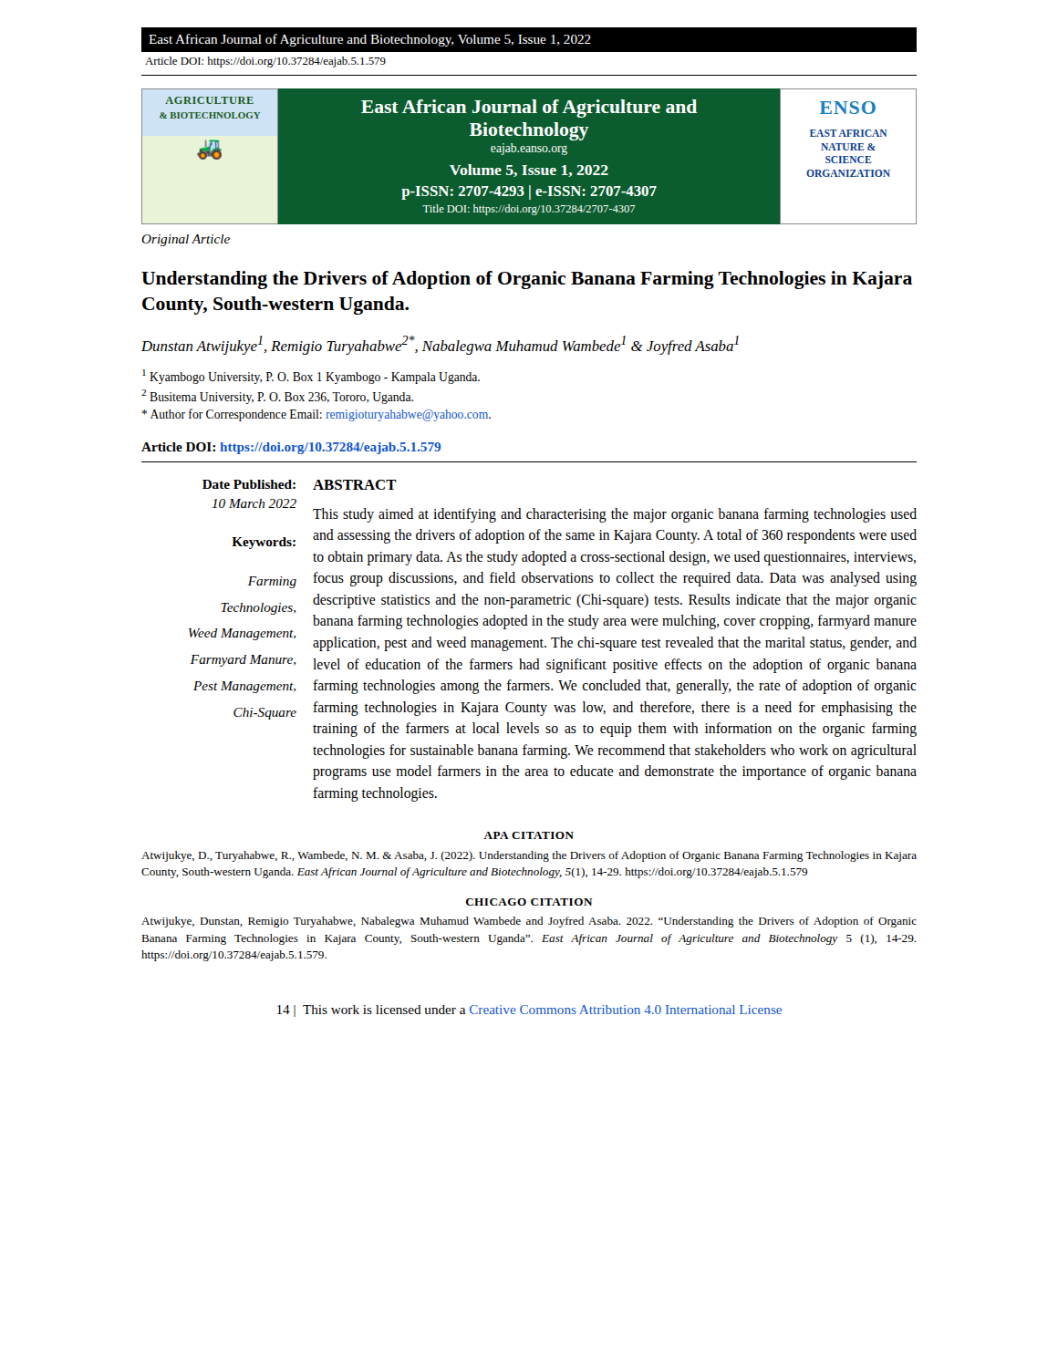East African Journal of Agriculture and Biotechnology, Volume 5, Issue 1, 2022
Article DOI: https://doi.org/10.37284/eajab.5.1.579
AGRICULTURE
& BIOTECHNOLOGY
🚜
East African Journal of Agriculture and
Biotechnology
eajab.eanso.org
Volume 5, Issue 1, 2022
p-ISSN: 2707-4293 | e-ISSN: 2707-4307
Title DOI: https://doi.org/10.37284/2707-4307
ENSO
EAST AFRICAN
NATURE &
SCIENCE
ORGANIZATION
Original Article
Understanding the Drivers of Adoption of Organic Banana Farming Technologies in Kajara County, South-western Uganda.
Dunstan Atwijukye1, Remigio Turyahabwe2*, Nabalegwa Muhamud Wambede1 & Joyfred Asaba1
1 Kyambogo University, P. O. Box 1 Kyambogo - Kampala Uganda.
2 Busitema University, P. O. Box 236, Tororo, Uganda.
* Author for Correspondence Email: remigioturyahabwe@yahoo.com.
Article DOI: https://doi.org/10.37284/eajab.5.1.579
Date Published:
10 March 2022
Keywords:
Farming
Technologies,
Weed Management,
Farmyard Manure,
Pest Management,
Chi-Square
ABSTRACT
This study aimed at identifying and characterising the major organic banana farming technologies used and assessing the drivers of adoption of the same in Kajara County. A total of 360 respondents were used to obtain primary data. As the study adopted a cross-sectional design, we used questionnaires, interviews, focus group discussions, and field observations to collect the required data. Data was analysed using descriptive statistics and the non-parametric (Chi-square) tests. Results indicate that the major organic banana farming technologies adopted in the study area were mulching, cover cropping, farmyard manure application, pest and weed management. The chi-square test revealed that the marital status, gender, and level of education of the farmers had significant positive effects on the adoption of organic banana farming technologies among the farmers. We concluded that, generally, the rate of adoption of organic farming technologies in Kajara County was low, and therefore, there is a need for emphasising the training of the farmers at local levels so as to equip them with information on the organic farming technologies for sustainable banana farming. We recommend that stakeholders who work on agricultural programs use model farmers in the area to educate and demonstrate the importance of organic banana farming technologies.
APA CITATION
Atwijukye, D., Turyahabwe, R., Wambede, N. M. & Asaba, J. (2022). Understanding the Drivers of Adoption of Organic Banana Farming Technologies in Kajara County, South-western Uganda. East African Journal of Agriculture and Biotechnology, 5(1), 14-29. https://doi.org/10.37284/eajab.5.1.579
CHICAGO CITATION
Atwijukye, Dunstan, Remigio Turyahabwe, Nabalegwa Muhamud Wambede and Joyfred Asaba. 2022. “Understanding the Drivers of Adoption of Organic Banana Farming Technologies in Kajara County, South-western Uganda”. East African Journal of Agriculture and Biotechnology 5 (1), 14-29. https://doi.org/10.37284/eajab.5.1.579.
14 | This work is licensed under a Creative Commons Attribution 4.0 International License